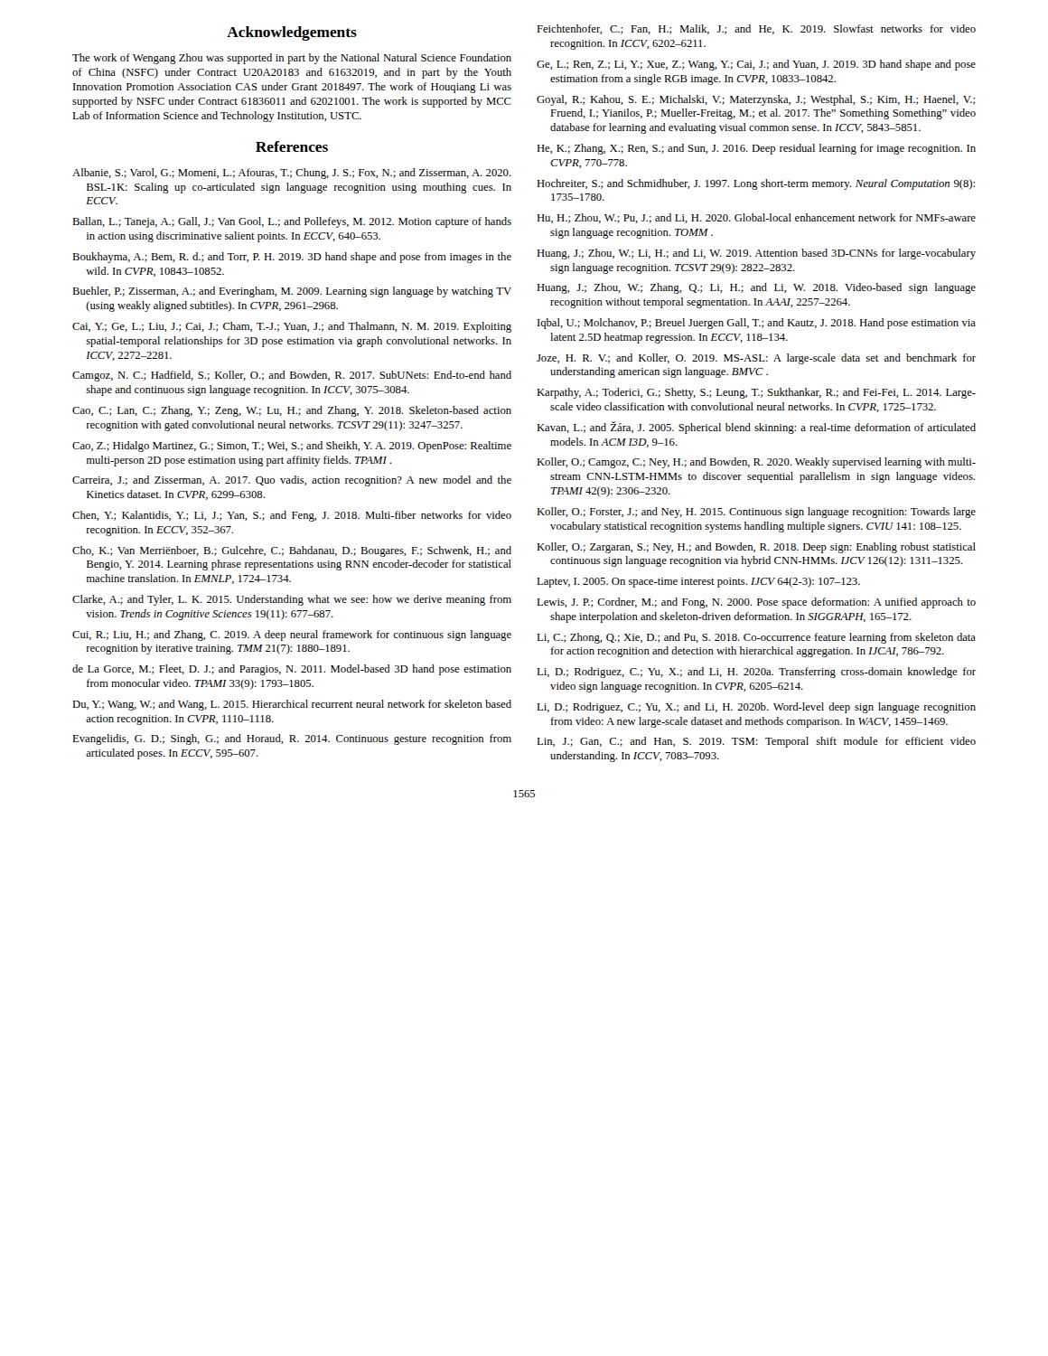Acknowledgements
The work of Wengang Zhou was supported in part by the National Natural Science Foundation of China (NSFC) under Contract U20A20183 and 61632019, and in part by the Youth Innovation Promotion Association CAS under Grant 2018497. The work of Houqiang Li was supported by NSFC under Contract 61836011 and 62021001. The work is supported by MCC Lab of Information Science and Technology Institution, USTC.
References
Albanie, S.; Varol, G.; Momeni, L.; Afouras, T.; Chung, J. S.; Fox, N.; and Zisserman, A. 2020. BSL-1K: Scaling up co-articulated sign language recognition using mouthing cues. In ECCV.
Ballan, L.; Taneja, A.; Gall, J.; Van Gool, L.; and Pollefeys, M. 2012. Motion capture of hands in action using discriminative salient points. In ECCV, 640–653.
Boukhayma, A.; Bem, R. d.; and Torr, P. H. 2019. 3D hand shape and pose from images in the wild. In CVPR, 10843–10852.
Buehler, P.; Zisserman, A.; and Everingham, M. 2009. Learning sign language by watching TV (using weakly aligned subtitles). In CVPR, 2961–2968.
Cai, Y.; Ge, L.; Liu, J.; Cai, J.; Cham, T.-J.; Yuan, J.; and Thalmann, N. M. 2019. Exploiting spatial-temporal relationships for 3D pose estimation via graph convolutional networks. In ICCV, 2272–2281.
Camgoz, N. C.; Hadfield, S.; Koller, O.; and Bowden, R. 2017. SubUNets: End-to-end hand shape and continuous sign language recognition. In ICCV, 3075–3084.
Cao, C.; Lan, C.; Zhang, Y.; Zeng, W.; Lu, H.; and Zhang, Y. 2018. Skeleton-based action recognition with gated convolutional neural networks. TCSVT 29(11): 3247–3257.
Cao, Z.; Hidalgo Martinez, G.; Simon, T.; Wei, S.; and Sheikh, Y. A. 2019. OpenPose: Realtime multi-person 2D pose estimation using part affinity fields. TPAMI .
Carreira, J.; and Zisserman, A. 2017. Quo vadis, action recognition? A new model and the Kinetics dataset. In CVPR, 6299–6308.
Chen, Y.; Kalantidis, Y.; Li, J.; Yan, S.; and Feng, J. 2018. Multi-fiber networks for video recognition. In ECCV, 352–367.
Cho, K.; Van Merriënboer, B.; Gulcehre, C.; Bahdanau, D.; Bougares, F.; Schwenk, H.; and Bengio, Y. 2014. Learning phrase representations using RNN encoder-decoder for statistical machine translation. In EMNLP, 1724–1734.
Clarke, A.; and Tyler, L. K. 2015. Understanding what we see: how we derive meaning from vision. Trends in Cognitive Sciences 19(11): 677–687.
Cui, R.; Liu, H.; and Zhang, C. 2019. A deep neural framework for continuous sign language recognition by iterative training. TMM 21(7): 1880–1891.
de La Gorce, M.; Fleet, D. J.; and Paragios, N. 2011. Model-based 3D hand pose estimation from monocular video. TPAMI 33(9): 1793–1805.
Du, Y.; Wang, W.; and Wang, L. 2015. Hierarchical recurrent neural network for skeleton based action recognition. In CVPR, 1110–1118.
Evangelidis, G. D.; Singh, G.; and Horaud, R. 2014. Continuous gesture recognition from articulated poses. In ECCV, 595–607.
Feichtenhofer, C.; Fan, H.; Malik, J.; and He, K. 2019. Slowfast networks for video recognition. In ICCV, 6202–6211.
Ge, L.; Ren, Z.; Li, Y.; Xue, Z.; Wang, Y.; Cai, J.; and Yuan, J. 2019. 3D hand shape and pose estimation from a single RGB image. In CVPR, 10833–10842.
Goyal, R.; Kahou, S. E.; Michalski, V.; Materzynska, J.; Westphal, S.; Kim, H.; Haenel, V.; Fruend, I.; Yianilos, P.; Mueller-Freitag, M.; et al. 2017. The” Something Something” video database for learning and evaluating visual common sense. In ICCV, 5843–5851.
He, K.; Zhang, X.; Ren, S.; and Sun, J. 2016. Deep residual learning for image recognition. In CVPR, 770–778.
Hochreiter, S.; and Schmidhuber, J. 1997. Long short-term memory. Neural Computation 9(8): 1735–1780.
Hu, H.; Zhou, W.; Pu, J.; and Li, H. 2020. Global-local enhancement network for NMFs-aware sign language recognition. TOMM .
Huang, J.; Zhou, W.; Li, H.; and Li, W. 2019. Attention based 3D-CNNs for large-vocabulary sign language recognition. TCSVT 29(9): 2822–2832.
Huang, J.; Zhou, W.; Zhang, Q.; Li, H.; and Li, W. 2018. Video-based sign language recognition without temporal segmentation. In AAAI, 2257–2264.
Iqbal, U.; Molchanov, P.; Breuel Juergen Gall, T.; and Kautz, J. 2018. Hand pose estimation via latent 2.5D heatmap regression. In ECCV, 118–134.
Joze, H. R. V.; and Koller, O. 2019. MS-ASL: A large-scale data set and benchmark for understanding american sign language. BMVC .
Karpathy, A.; Toderici, G.; Shetty, S.; Leung, T.; Sukthankar, R.; and Fei-Fei, L. 2014. Large-scale video classification with convolutional neural networks. In CVPR, 1725–1732.
Kavan, L.; and Žára, J. 2005. Spherical blend skinning: a real-time deformation of articulated models. In ACM I3D, 9–16.
Koller, O.; Camgoz, C.; Ney, H.; and Bowden, R. 2020. Weakly supervised learning with multi-stream CNN-LSTM-HMMs to discover sequential parallelism in sign language videos. TPAMI 42(9): 2306–2320.
Koller, O.; Forster, J.; and Ney, H. 2015. Continuous sign language recognition: Towards large vocabulary statistical recognition systems handling multiple signers. CVIU 141: 108–125.
Koller, O.; Zargaran, S.; Ney, H.; and Bowden, R. 2018. Deep sign: Enabling robust statistical continuous sign language recognition via hybrid CNN-HMMs. IJCV 126(12): 1311–1325.
Laptev, I. 2005. On space-time interest points. IJCV 64(2-3): 107–123.
Lewis, J. P.; Cordner, M.; and Fong, N. 2000. Pose space deformation: A unified approach to shape interpolation and skeleton-driven deformation. In SIGGRAPH, 165–172.
Li, C.; Zhong, Q.; Xie, D.; and Pu, S. 2018. Co-occurrence feature learning from skeleton data for action recognition and detection with hierarchical aggregation. In IJCAI, 786–792.
Li, D.; Rodriguez, C.; Yu, X.; and Li, H. 2020a. Transferring cross-domain knowledge for video sign language recognition. In CVPR, 6205–6214.
Li, D.; Rodriguez, C.; Yu, X.; and Li, H. 2020b. Word-level deep sign language recognition from video: A new large-scale dataset and methods comparison. In WACV, 1459–1469.
Lin, J.; Gan, C.; and Han, S. 2019. TSM: Temporal shift module for efficient video understanding. In ICCV, 7083–7093.
1565